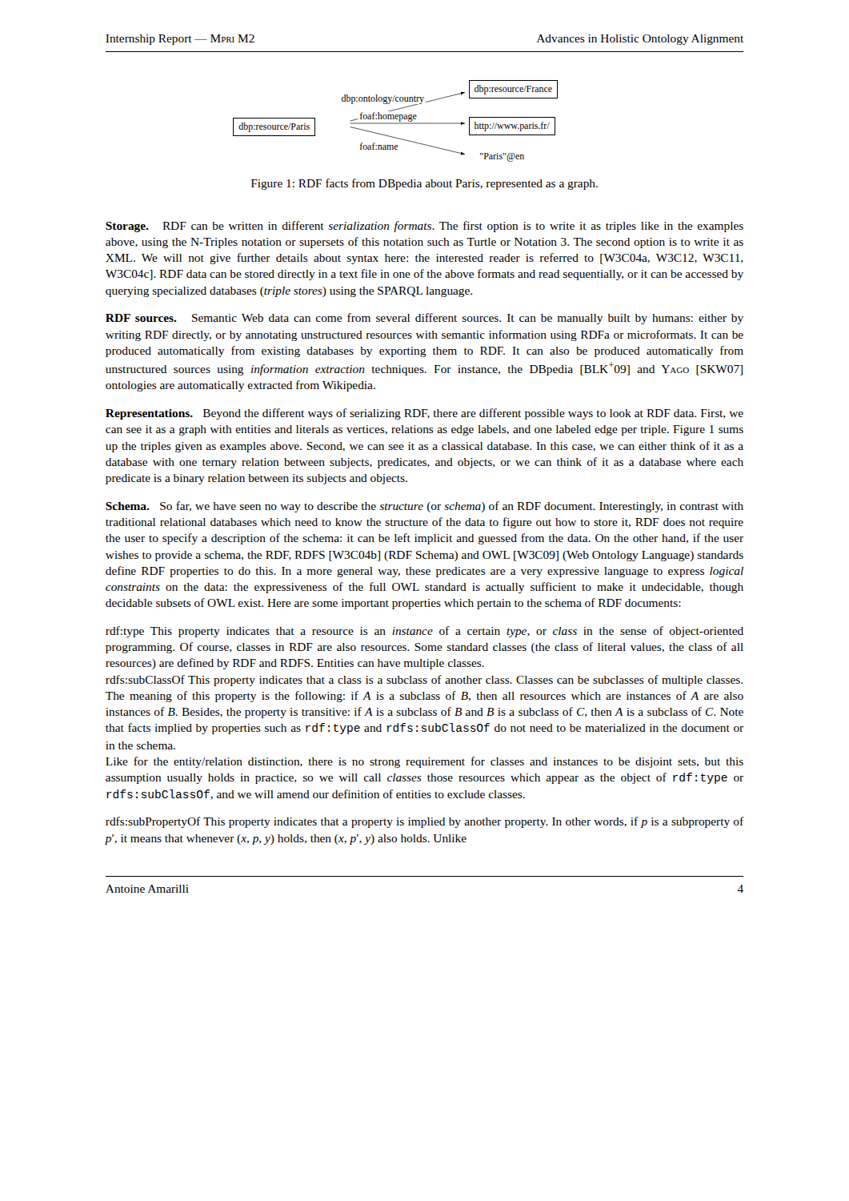Internship Report — Mpri M2
Advances in Holistic Ontology Alignment
dbp:resource/Paris
dbp:resource/France
http://www.paris.fr/
"Paris"@en
dbp:ontology/country
foaf:homepage
foaf:name
Figure 1: RDF facts from DBpedia about Paris, represented as a graph.
Storage. RDF can be written in different serialization formats. The first option is to write it as triples like in the examples above, using the N-Triples notation or supersets of this notation such as Turtle or Notation 3. The second option is to write it as XML. We will not give further details about syntax here: the interested reader is referred to [W3C04a, W3C12, W3C11, W3C04c]. RDF data can be stored directly in a text file in one of the above formats and read sequentially, or it can be accessed by querying specialized databases (triple stores) using the SPARQL language.
RDF sources. Semantic Web data can come from several different sources. It can be manually built by humans: either by writing RDF directly, or by annotating unstructured resources with semantic information using RDFa or microformats. It can be produced automatically from existing databases by exporting them to RDF. It can also be produced automatically from unstructured sources using information extraction techniques. For instance, the DBpedia [BLK+09] and Yago [SKW07] ontologies are automatically extracted from Wikipedia.
Representations. Beyond the different ways of serializing RDF, there are different possible ways to look at RDF data. First, we can see it as a graph with entities and literals as vertices, relations as edge labels, and one labeled edge per triple. Figure 1 sums up the triples given as examples above. Second, we can see it as a classical database. In this case, we can either think of it as a database with one ternary relation between subjects, predicates, and objects, or we can think of it as a database where each predicate is a binary relation between its subjects and objects.
Schema. So far, we have seen no way to describe the structure (or schema) of an RDF document. Interestingly, in contrast with traditional relational databases which need to know the structure of the data to figure out how to store it, RDF does not require the user to specify a description of the schema: it can be left implicit and guessed from the data. On the other hand, if the user wishes to provide a schema, the RDF, RDFS [W3C04b] (RDF Schema) and OWL [W3C09] (Web Ontology Language) standards define RDF properties to do this. In a more general way, these predicates are a very expressive language to express logical constraints on the data: the expressiveness of the full OWL standard is actually sufficient to make it undecidable, though decidable subsets of OWL exist. Here are some important properties which pertain to the schema of RDF documents:
rdf:type This property indicates that a resource is an instance of a certain type, or class in the sense of object-oriented programming. Of course, classes in RDF are also resources. Some standard classes (the class of literal values, the class of all resources) are defined by RDF and RDFS. Entities can have multiple classes.
rdfs:subClassOf This property indicates that a class is a subclass of another class. Classes can be subclasses of multiple classes. The meaning of this property is the following: if A is a subclass of B, then all resources which are instances of A are also instances of B. Besides, the property is transitive: if A is a subclass of B and B is a subclass of C, then A is a subclass of C. Note that facts implied by properties such as rdf:type and rdfs:subClassOf do not need to be materialized in the document or in the schema.
Like for the entity/relation distinction, there is no strong requirement for classes and instances to be disjoint sets, but this assumption usually holds in practice, so we will call classes those resources which appear as the object of rdf:type or rdfs:subClassOf, and we will amend our definition of entities to exclude classes.
rdfs:subPropertyOf This property indicates that a property is implied by another property. In other words, if p is a subproperty of p′, it means that whenever (x, p, y) holds, then (x, p′, y) also holds. Unlike
Antoine Amarilli
4